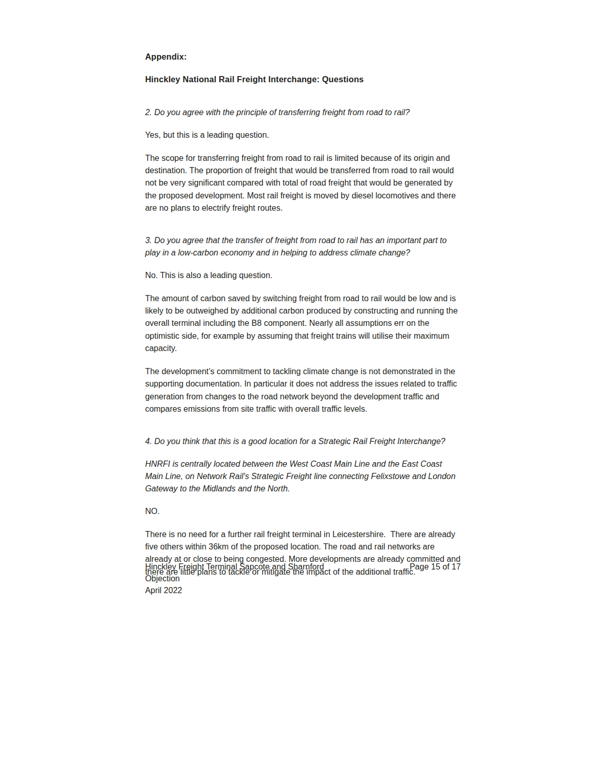Appendix:
Hinckley National Rail Freight Interchange: Questions
2. Do you agree with the principle of transferring freight from road to rail?
Yes, but this is a leading question.
The scope for transferring freight from road to rail is limited because of its origin and destination. The proportion of freight that would be transferred from road to rail would not be very significant compared with total of road freight that would be generated by the proposed development. Most rail freight is moved by diesel locomotives and there are no plans to electrify freight routes.
3. Do you agree that the transfer of freight from road to rail has an important part to play in a low-carbon economy and in helping to address climate change?
No. This is also a leading question.
The amount of carbon saved by switching freight from road to rail would be low and is likely to be outweighed by additional carbon produced by constructing and running the overall terminal including the B8 component. Nearly all assumptions err on the optimistic side, for example by assuming that freight trains will utilise their maximum capacity.
The development’s commitment to tackling climate change is not demonstrated in the supporting documentation. In particular it does not address the issues related to traffic generation from changes to the road network beyond the development traffic and compares emissions from site traffic with overall traffic levels.
4. Do you think that this is a good location for a Strategic Rail Freight Interchange?
HNRFI is centrally located between the West Coast Main Line and the East Coast Main Line, on Network Rail's Strategic Freight line connecting Felixstowe and London Gateway to the Midlands and the North.
NO.
There is no need for a further rail freight terminal in Leicestershire. There are already five others within 36km of the proposed location. The road and rail networks are already at or close to being congested. More developments are already committed and there are little plans to tackle or mitigate the impact of the additional traffic.
Hinckley Freight Terminal Sapcote and Sharnford Objection
April 2022
Page 15 of 17